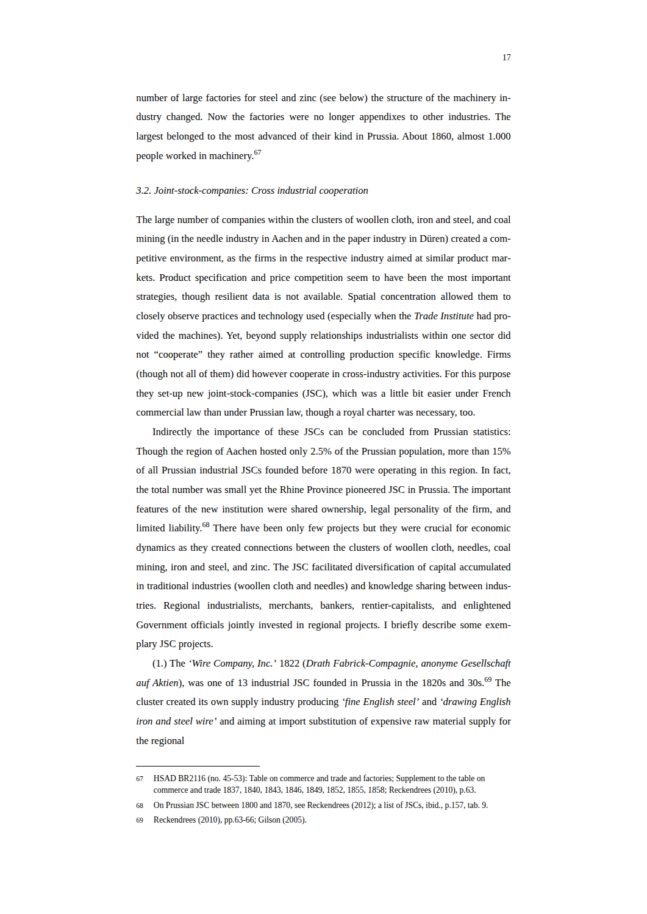17
number of large factories for steel and zinc (see below) the structure of the machinery industry changed. Now the factories were no longer appendixes to other industries. The largest belonged to the most advanced of their kind in Prussia. About 1860, almost 1.000 people worked in machinery.67
3.2. Joint-stock-companies: Cross industrial cooperation
The large number of companies within the clusters of woollen cloth, iron and steel, and coal mining (in the needle industry in Aachen and in the paper industry in Düren) created a competitive environment, as the firms in the respective industry aimed at similar product markets. Product specification and price competition seem to have been the most important strategies, though resilient data is not available. Spatial concentration allowed them to closely observe practices and technology used (especially when the Trade Institute had provided the machines). Yet, beyond supply relationships industrialists within one sector did not “cooperate” they rather aimed at controlling production specific knowledge. Firms (though not all of them) did however cooperate in cross-industry activities. For this purpose they set-up new joint-stock-companies (JSC), which was a little bit easier under French commercial law than under Prussian law, though a royal charter was necessary, too.
Indirectly the importance of these JSCs can be concluded from Prussian statistics: Though the region of Aachen hosted only 2.5% of the Prussian population, more than 15% of all Prussian industrial JSCs founded before 1870 were operating in this region. In fact, the total number was small yet the Rhine Province pioneered JSC in Prussia. The important features of the new institution were shared ownership, legal personality of the firm, and limited liability.68 There have been only few projects but they were crucial for economic dynamics as they created connections between the clusters of woollen cloth, needles, coal mining, iron and steel, and zinc. The JSC facilitated diversification of capital accumulated in traditional industries (woollen cloth and needles) and knowledge sharing between industries. Regional industrialists, merchants, bankers, rentier-capitalists, and enlightened Government officials jointly invested in regional projects. I briefly describe some exemplary JSC projects.
(1.) The ‘Wire Company, Inc.’ 1822 (Drath Fabrick-Compagnie, anonyme Gesellschaft auf Aktien), was one of 13 industrial JSC founded in Prussia in the 1820s and 30s.69 The cluster created its own supply industry producing ‘fine English steel’ and ‘drawing English iron and steel wire’ and aiming at import substitution of expensive raw material supply for the regional
67
HSAD BR2116 (no. 45-53): Table on commerce and trade and factories; Supplement to the table on commerce and trade 1837, 1840, 1843, 1846, 1849, 1852, 1855, 1858; Reckendrees (2010), p.63.
68
On Prussian JSC between 1800 and 1870, see Reckendrees (2012); a list of JSCs, ibid., p.157, tab. 9.
69
Reckendrees (2010), pp.63-66; Gilson (2005).